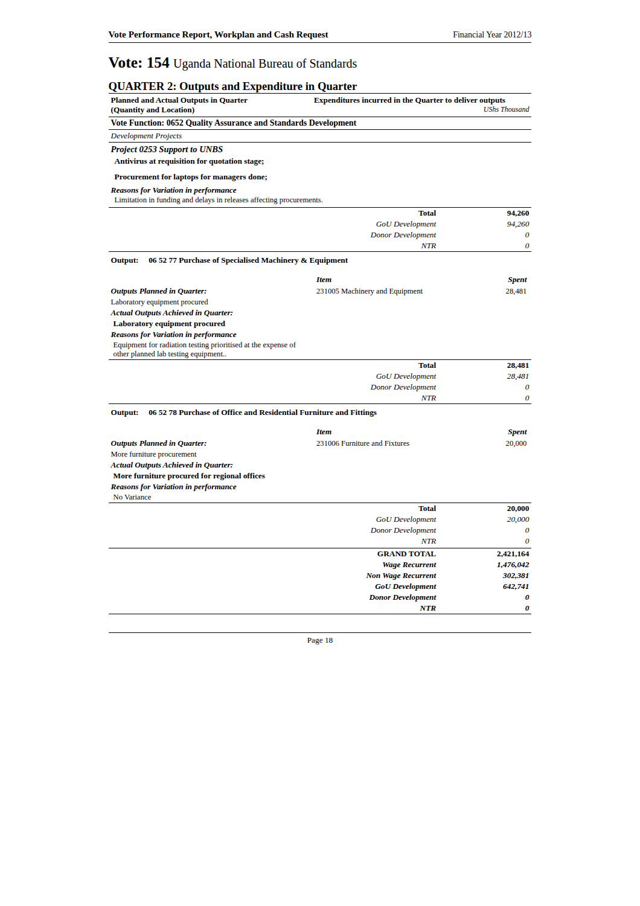Vote Performance Report, Workplan and Cash Request
Financial Year 2012/13
Vote: 154 Uganda National Bureau of Standards
QUARTER 2: Outputs and Expenditure in Quarter
| Planned and Actual Outputs in Quarter (Quantity and Location) | Expenditures incurred in the Quarter to deliver outputs UShs Thousand |
| Vote Function: 0652 Quality Assurance and Standards Development |
| Development Projects |
Project 0253 Support to UNBS
Antivirus at requisition for quotation stage;
Procurement for laptops for managers done;
Reasons for Variation in performance
Limitation in funding and delays in releases affecting procurements.
| Total | 94,260 |
| GoU Development | 94,260 |
| Donor Development | 0 |
| NTR | 0 |
| Output: 06 52 77 Purchase of Specialised Machinery & Equipment |
| | / Item / Spent / |
| Outputs Planned in Quarter: | / 231005 Machinery and Equipment / 28,481 / |
| Laboratory equipment procured | |
| Actual Outputs Achieved in Quarter: | |
| Laboratory equipment procured | |
| Reasons for Variation in performance | |
| Equipment for radiation testing prioritised at the expense of other planned lab testing equipment.. | |
| Total | 28,481 |
| GoU Development | 28,481 |
| Donor Development | 0 |
| NTR | 0 |
| Output: 06 52 78 Purchase of Office and Residential Furniture and Fittings |
| | / Item / Spent / |
| Outputs Planned in Quarter: | / 231006 Furniture and Fixtures / 20,000 / |
| More furniture procurement | |
| Actual Outputs Achieved in Quarter: | |
| More furniture procured for regional offices | |
| Reasons for Variation in performance | |
| No Variance | |
| Total | 20,000 |
| GoU Development | 20,000 |
| Donor Development | 0 |
| NTR | 0 |
| GRAND TOTAL | 2,421,164 |
| Wage Recurrent | 1,476,042 |
| Non Wage Recurrent | 302,381 |
| GoU Development | 642,741 |
| Donor Development | 0 |
| NTR | 0 |
Page 18